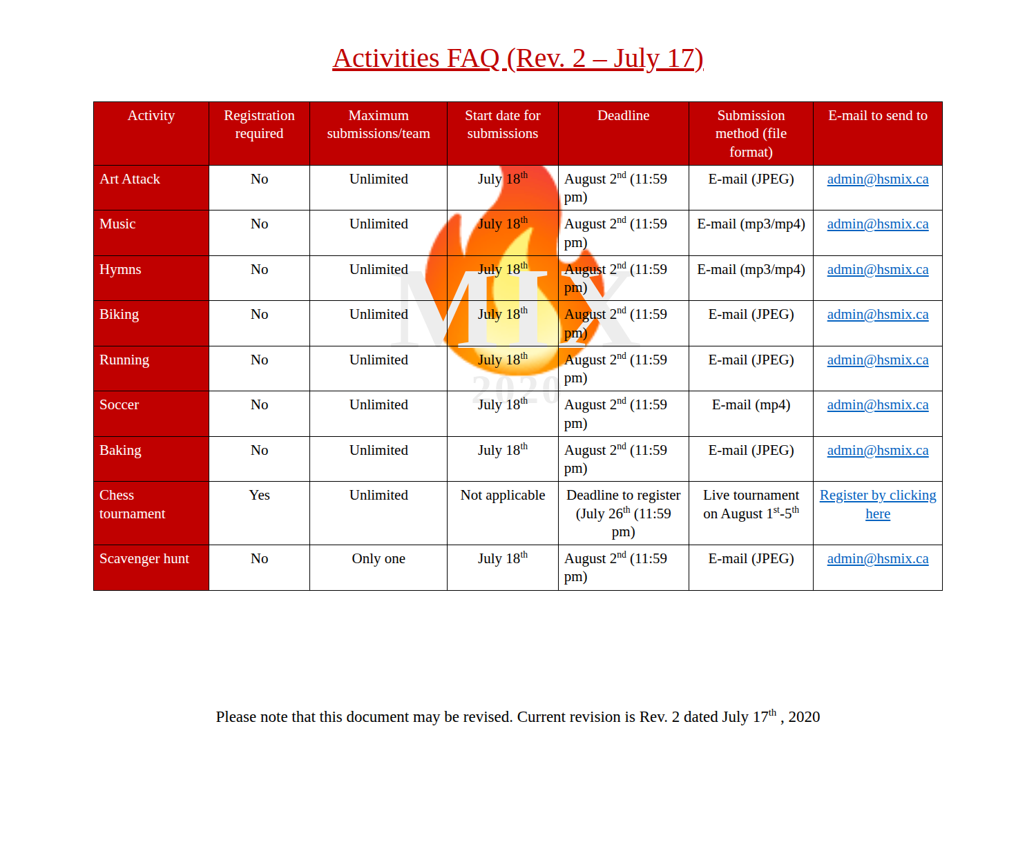🔥
MIX
2020
Activities FAQ (Rev. 2 – July 17)
| Activity | Registration required | Maximum submissions/team | Start date for submissions | Deadline | Submission method (file format) | E-mail to send to |
| --- | --- | --- | --- | --- | --- | --- |
| Art Attack | No | Unlimited | July 18 th | August 2 nd (11:59 pm) | E-mail (JPEG) | admin@hsmix.ca |
| Music | No | Unlimited | July 18 th | August 2 nd (11:59 pm) | E-mail (mp3/mp4) | admin@hsmix.ca |
| Hymns | No | Unlimited | July 18 th | August 2 nd (11:59 pm) | E-mail (mp3/mp4) | admin@hsmix.ca |
| Biking | No | Unlimited | July 18 th | August 2 nd (11:59 pm) | E-mail (JPEG) | admin@hsmix.ca |
| Running | No | Unlimited | July 18 th | August 2 nd (11:59 pm) | E-mail (JPEG) | admin@hsmix.ca |
| Soccer | No | Unlimited | July 18 th | August 2 nd (11:59 pm) | E-mail (mp4) | admin@hsmix.ca |
| Baking | No | Unlimited | July 18 th | August 2 nd (11:59 pm) | E-mail (JPEG) | admin@hsmix.ca |
| Chess tournament | Yes | Unlimited | Not applicable | Deadline to register (July 26 th (11:59 pm) | Live tournament on August 1 st -5 th | Register by clicking here |
| Scavenger hunt | No | Only one | July 18 th | August 2 nd (11:59 pm) | E-mail (JPEG) | admin@hsmix.ca |
Please note that this document may be revised. Current revision is Rev. 2 dated July 17th , 2020